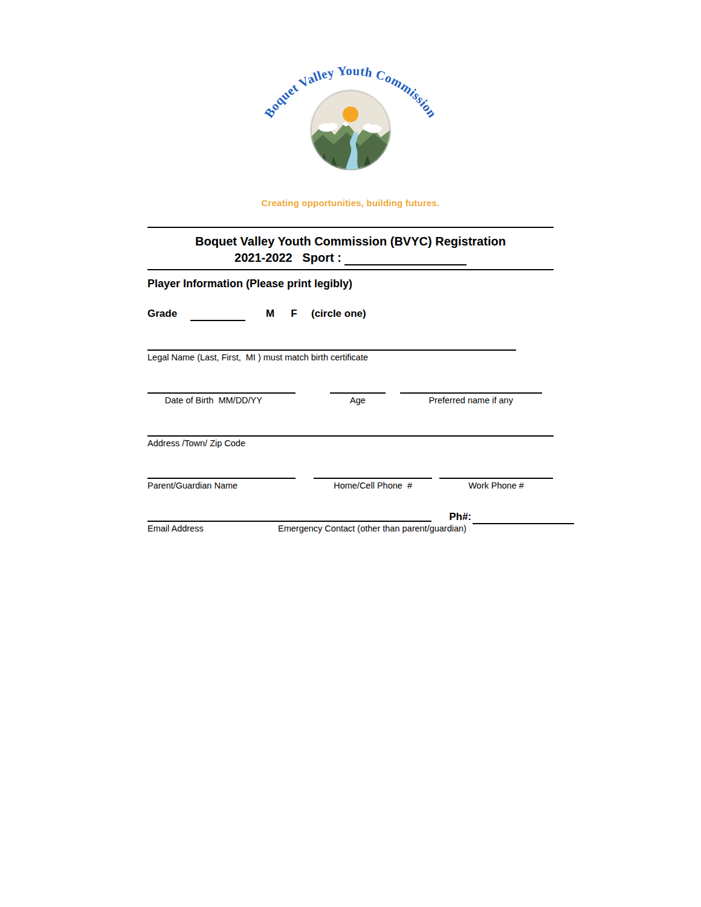Boquet Valley Youth Commission
Creating opportunities, building futures.
Boquet Valley Youth Commission (BVYC) Registration 2021-2022 Sport :
Player Information (Please print legibly)
Grade M F(circle one)
Legal Name (Last, First, MI ) must match birth certificate
Date of Birth MM/DD/YY
Age
Preferred name if any
Address /Town/ Zip Code
Parent/Guardian Name
Home/Cell Phone #
Work Phone #
Email Address
Emergency Contact (other than parent/guardian)
Ph#: